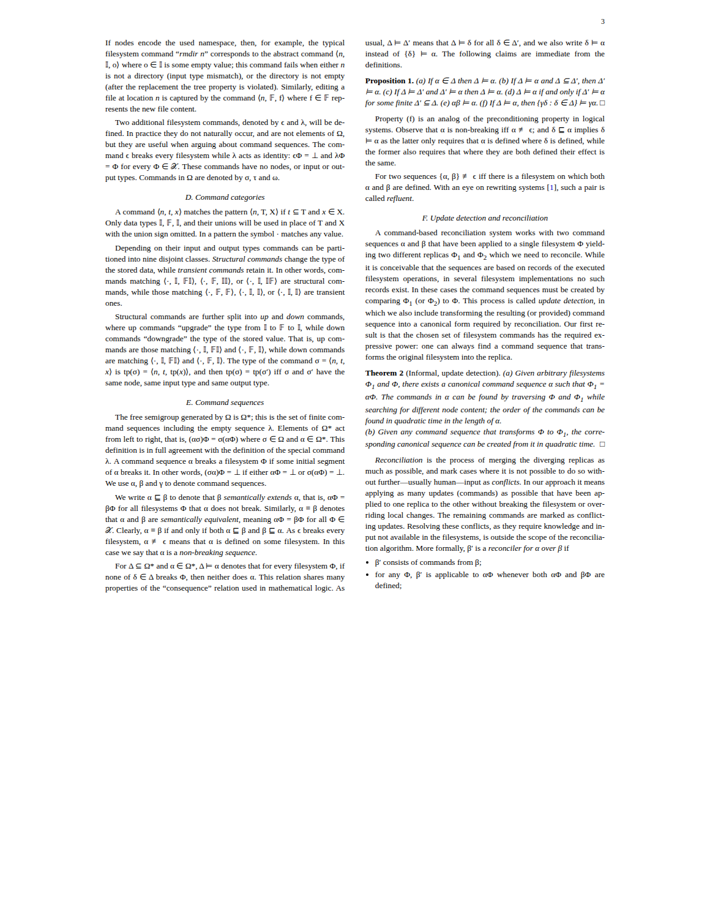3
If nodes encode the used namespace, then, for example, the typical filesystem command “rmdir n” corresponds to the abstract command ⟨n, 𝕀, o⟩ where o ∈ 𝕀 is some empty value; this command fails when either n is not a directory (input type mismatch), or the directory is not empty (after the replacement the tree property is violated). Similarly, editing a file at location n is captured by the command ⟨n, 𝔽, f⟩ where f ∈ 𝔽 represents the new file content.
Two additional filesystem commands, denoted by ϵ and λ, will be defined. In practice they do not naturally occur, and are not elements of Ω, but they are useful when arguing about command sequences. The command ϵ breaks every filesystem while λ acts as identity: ϵΦ = ⊥ and λΦ = Φ for every Φ ∈ 𝒳. These commands have no nodes, or input or output types. Commands in Ω are denoted by σ, τ and ω.
D. Command categories
A command ⟨n, t, x⟩ matches the pattern ⟨n, T, X⟩ if t ⊆ T and x ∈ X. Only data types 𝕀, 𝔽, 𝕀, and their unions will be used in place of T and X with the union sign omitted. In a pattern the symbol · matches any value.
Depending on their input and output types commands can be partitioned into nine disjoint classes. Structural commands change the type of the stored data, while transient commands retain it. In other words, commands matching ⟨·, 𝕀, 𝔽𝕀⟩, ⟨·, 𝔽, 𝕀𝕀⟩, or ⟨·, 𝕀, 𝕀𝔽⟩ are structural commands, while those matching ⟨·, 𝔽, 𝔽⟩, ⟨·, 𝕀, 𝕀⟩, or ⟨·, 𝕀, 𝕀⟩ are transient ones.
Structural commands are further split into up and down commands, where up commands “upgrade” the type from 𝕀 to 𝔽 to 𝕀, while down commands “downgrade” the type of the stored value. That is, up commands are those matching ⟨·, 𝕀, 𝔽𝕀⟩ and ⟨·, 𝔽, 𝕀⟩, while down commands are matching ⟨·, 𝕀, 𝔽𝕀⟩ and ⟨·, 𝔽, 𝕀⟩. The type of the command σ = ⟨n, t, x⟩ is tp(σ) = ⟨n, t, tp(x)⟩, and then tp(σ) = tp(σ′) iff σ and σ′ have the same node, same input type and same output type.
E. Command sequences
The free semigroup generated by Ω is Ω*; this is the set of finite command sequences including the empty sequence λ. Elements of Ω* act from left to right, that is, (ασ)Φ = σ(αΦ) where σ ∈ Ω and α ∈ Ω*. This definition is in full agreement with the definition of the special command λ. A command sequence α breaks a filesystem Φ if some initial segment of α breaks it. In other words, (σα)Φ = ⊥ if either αΦ = ⊥ or σ(αΦ) = ⊥. We use α, β and γ to denote command sequences.
We write α ⊑ β to denote that β semantically extends α, that is, αΦ = βΦ for all filesystems Φ that α does not break. Similarly, α ≡ β denotes that α and β are semantically equivalent, meaning αΦ = βΦ for all Φ ∈ 𝒳. Clearly, α ≡ β if and only if both α ⊑ β and β ⊑ α. As ϵ breaks every filesystem, α ≢ ϵ means that α is defined on some filesystem. In this case we say that α is a non-breaking sequence.
For Δ ⊆ Ω* and α ∈ Ω*, Δ ⊨ α denotes that for every filesystem Φ, if none of δ ∈ Δ breaks Φ, then neither does α. This relation shares many properties of the “consequence” relation used in mathematical logic. As usual, Δ ⊨ Δ′ means that Δ ⊨ δ for all δ ∈ Δ′, and we also write δ ⊨ α instead of {δ} ⊨ α. The following claims are immediate from the definitions.
Proposition 1. (a) If α ∈ Δ then Δ ⊨ α. (b) If Δ ⊨ α and Δ ⊆ Δ′, then Δ′ ⊨ α. (c) If Δ ⊨ Δ′ and Δ′ ⊨ α then Δ ⊨ α. (d) Δ ⊨ α if and only if Δ′ ⊨ α for some finite Δ′ ⊆ Δ. (e) αβ ⊨ α. (f) If Δ ⊨ α, then {γδ : δ ∈ Δ} ⊨ γα. □
Property (f) is an analog of the preconditioning property in logical systems. Observe that α is non-breaking iff α ≢ ϵ; and δ ⊑ α implies δ ⊨ α as the latter only requires that α is defined where δ is defined, while the former also requires that where they are both defined their effect is the same.
For two sequences {α, β} ≢ ϵ iff there is a filesystem on which both α and β are defined. With an eye on rewriting systems [1], such a pair is called refluent.
F. Update detection and reconciliation
A command-based reconciliation system works with two command sequences α and β that have been applied to a single filesystem Φ yielding two different replicas Φ1 and Φ2 which we need to reconcile. While it is conceivable that the sequences are based on records of the executed filesystem operations, in several filesystem implementations no such records exist. In these cases the command sequences must be created by comparing Φ1 (or Φ2) to Φ. This process is called update detection, in which we also include transforming the resulting (or provided) command sequence into a canonical form required by reconciliation. Our first result is that the chosen set of filesystem commands has the required expressive power: one can always find a command sequence that transforms the original filesystem into the replica.
Theorem 2 (Informal, update detection). (a) Given arbitrary filesystems Φ1 and Φ, there exists a canonical command sequence α such that Φ1 = αΦ. The commands in α can be found by traversing Φ and Φ1 while searching for different node content; the order of the commands can be found in quadratic time in the length of α.
(b) Given any command sequence that transforms Φ to Φ1, the corresponding canonical sequence can be created from it in quadratic time. □
Reconciliation is the process of merging the diverging replicas as much as possible, and mark cases where it is not possible to do so without further—usually human—input as conflicts. In our approach it means applying as many updates (commands) as possible that have been applied to one replica to the other without breaking the filesystem or overriding local changes. The remaining commands are marked as conflicting updates. Resolving these conflicts, as they require knowledge and input not available in the filesystems, is outside the scope of the reconciliation algorithm. More formally, β′ is a reconciler for α over β if
β′ consists of commands from β;
for any Φ, β′ is applicable to αΦ whenever both αΦ and βΦ are defined;